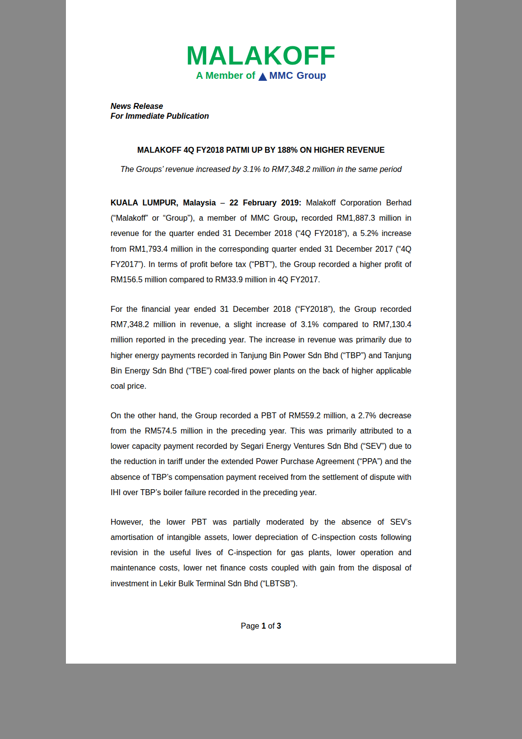MALAKOFF
A Member of MMC Group
News Release
For Immediate Publication
MALAKOFF 4Q FY2018 PATMI UP BY 188% ON HIGHER REVENUE
The Groups’ revenue increased by 3.1% to RM7,348.2 million in the same period
KUALA LUMPUR, Malaysia – 22 February 2019: Malakoff Corporation Berhad (“Malakoff” or “Group”), a member of MMC Group, recorded RM1,887.3 million in revenue for the quarter ended 31 December 2018 (“4Q FY2018”), a 5.2% increase from RM1,793.4 million in the corresponding quarter ended 31 December 2017 (“4Q FY2017”). In terms of profit before tax (“PBT”), the Group recorded a higher profit of RM156.5 million compared to RM33.9 million in 4Q FY2017.
For the financial year ended 31 December 2018 (“FY2018”), the Group recorded RM7,348.2 million in revenue, a slight increase of 3.1% compared to RM7,130.4 million reported in the preceding year. The increase in revenue was primarily due to higher energy payments recorded in Tanjung Bin Power Sdn Bhd (“TBP”) and Tanjung Bin Energy Sdn Bhd (“TBE”) coal-fired power plants on the back of higher applicable coal price.
On the other hand, the Group recorded a PBT of RM559.2 million, a 2.7% decrease from the RM574.5 million in the preceding year. This was primarily attributed to a lower capacity payment recorded by Segari Energy Ventures Sdn Bhd (“SEV”) due to the reduction in tariff under the extended Power Purchase Agreement (“PPA”) and the absence of TBP’s compensation payment received from the settlement of dispute with IHI over TBP’s boiler failure recorded in the preceding year.
However, the lower PBT was partially moderated by the absence of SEV’s amortisation of intangible assets, lower depreciation of C-inspection costs following revision in the useful lives of C-inspection for gas plants, lower operation and maintenance costs, lower net finance costs coupled with gain from the disposal of investment in Lekir Bulk Terminal Sdn Bhd (“LBTSB”).
Page 1 of 3